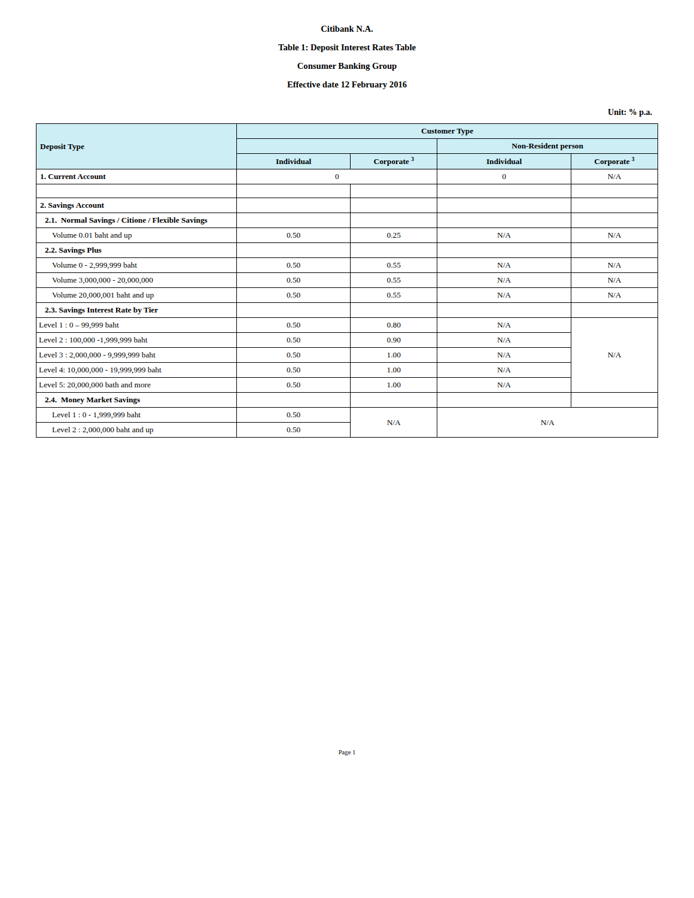Citibank N.A.
Table 1: Deposit Interest Rates Table
Consumer Banking Group
Effective date 12 February 2016
Unit: % p.a.
| Deposit Type | Customer Type |
| --- | --- |
| | Non-Resident person |
| Individual | Corporate 3 | Individual | Corporate 3 |
| 1. Current Account | 0 | 0 | N/A |
| 2. Savings Account | | | | |
| 2.1. Normal Savings / Citione / Flexible Savings | | | | |
| Volume 0.01 baht and up | 0.50 | 0.25 | N/A | N/A |
| 2.2. Savings Plus | | | | |
| Volume 0 - 2,999,999 baht | 0.50 | 0.55 | N/A | N/A |
| Volume 3,000,000 - 20,000,000 | 0.50 | 0.55 | N/A | N/A |
| Volume 20,000,001 baht and up | 0.50 | 0.55 | N/A | N/A |
| 2.3. Savings Interest Rate by Tier | | | | |
| Level 1 : 0 – 99,999 baht | 0.50 | 0.80 | N/A | N/A |
| Level 2 : 100,000 -1,999,999 baht | 0.50 | 0.90 | N/A |
| Level 3 : 2,000,000 - 9,999,999 baht | 0.50 | 1.00 | N/A |
| Level 4: 10,000,000 - 19,999,999 baht | 0.50 | 1.00 | N/A |
| Level 5: 20,000,000 bath and more | 0.50 | 1.00 | N/A |
| 2.4. Money Market Savings | | | | |
| Level 1 : 0 - 1,999,999 baht | 0.50 | N/A | N/A |
| Level 2 : 2,000,000 baht and up | 0.50 |
Page 1